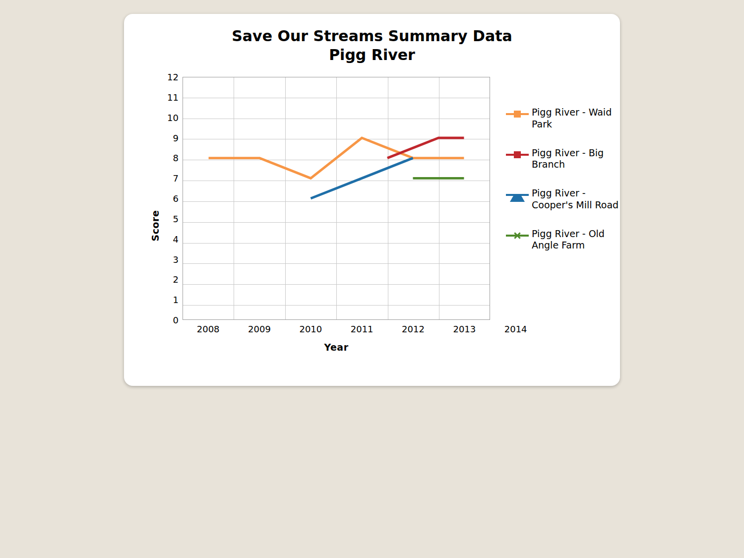Save Our Streams Summary Data
Pigg River
Score
12 11 10 9 8 7 6 5 4 3 2 1 0
2008 2009 2010 2011 2012 2013 2014
Year
Pigg River - Waid Park
Pigg River - Big Branch
Pigg River - Cooper's Mill Road
Pigg River - Old Angle Farm